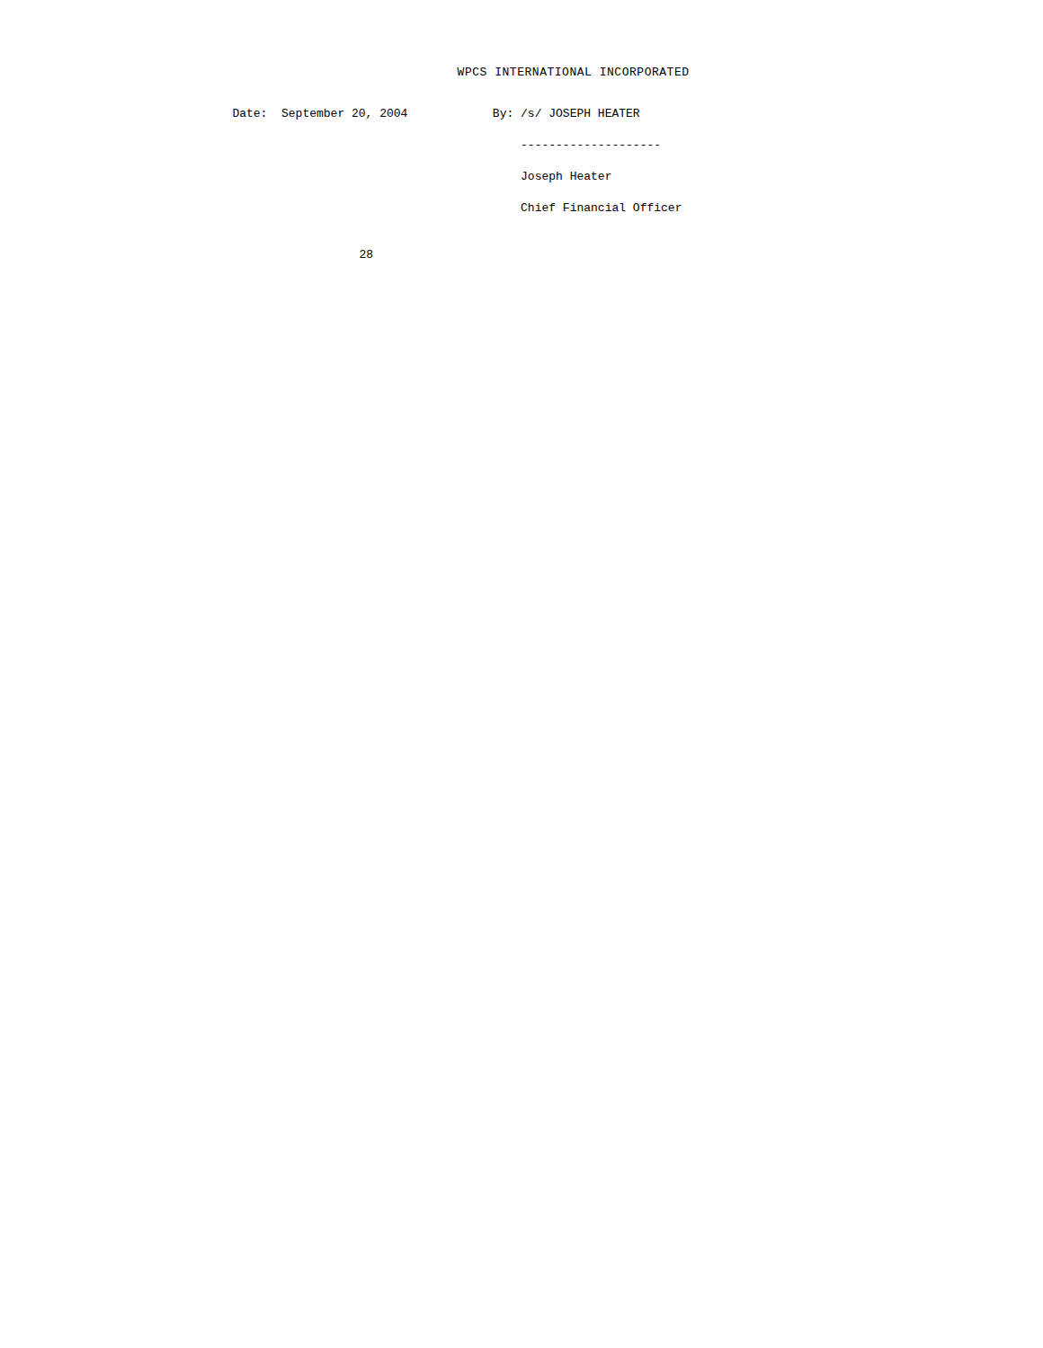WPCS INTERNATIONAL INCORPORATED
| Date: September 20, 2004 | By: /s/ JOSEPH HEATER -------------------- Joseph Heater Chief Financial Officer |
28